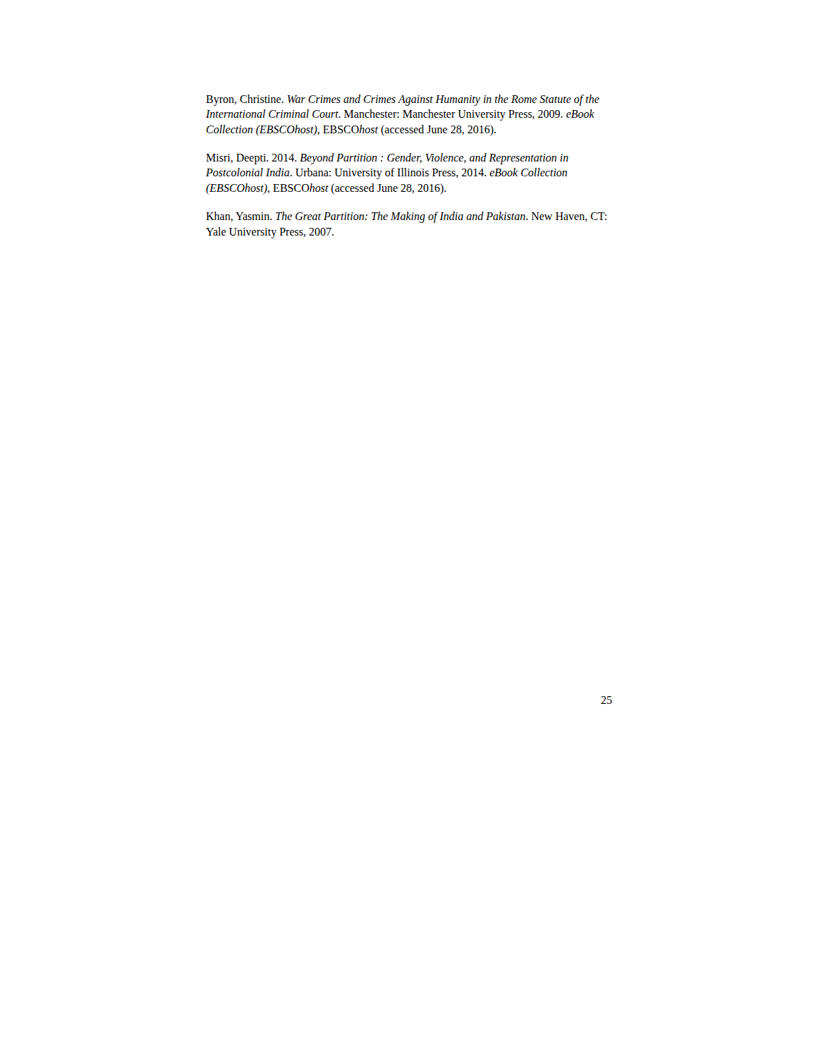Byron, Christine. War Crimes and Crimes Against Humanity in the Rome Statute of the International Criminal Court. Manchester: Manchester University Press, 2009. eBook Collection (EBSCOhost), EBSCOhost (accessed June 28, 2016).
Misri, Deepti. 2014. Beyond Partition : Gender, Violence, and Representation in Postcolonial India. Urbana: University of Illinois Press, 2014. eBook Collection (EBSCOhost), EBSCOhost (accessed June 28, 2016).
Khan, Yasmin. The Great Partition: The Making of India and Pakistan. New Haven, CT: Yale University Press, 2007.
25